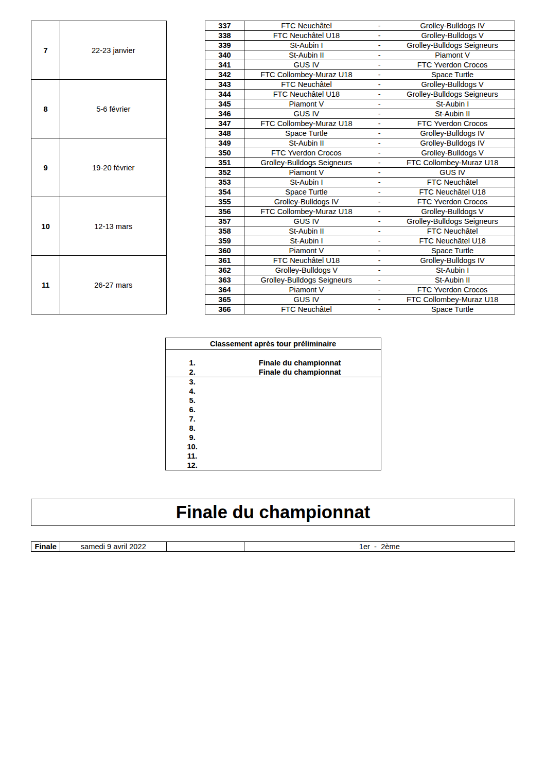| 7 | 22-23 janvier | | 337 | / FTC Neuchâtel / - / Grolley-Bulldogs IV / |
| 338 | / FTC Neuchâtel U18 / - / Grolley-Bulldogs V / |
| 339 | / St-Aubin I / - / Grolley-Bulldogs Seigneurs / |
| 340 | / St-Aubin II / - / Piamont V / |
| 341 | / GUS IV / - / FTC Yverdon Crocos / |
| 342 | / FTC Collombey-Muraz U18 / - / Space Turtle / |
| 8 | 5-6 février | | 343 | / FTC Neuchâtel / - / Grolley-Bulldogs V / |
| 344 | / FTC Neuchâtel U18 / - / Grolley-Bulldogs Seigneurs / |
| 345 | / Piamont V / - / St-Aubin I / |
| 346 | / GUS IV / - / St-Aubin II / |
| 347 | / FTC Collombey-Muraz U18 / - / FTC Yverdon Crocos / |
| 348 | / Space Turtle / - / Grolley-Bulldogs IV / |
| 9 | 19-20 février | | 349 | / St-Aubin II / - / Grolley-Bulldogs IV / |
| 350 | / FTC Yverdon Crocos / - / Grolley-Bulldogs V / |
| 351 | / Grolley-Bulldogs Seigneurs / - / FTC Collombey-Muraz U18 / |
| 352 | / Piamont V / - / GUS IV / |
| 353 | / St-Aubin I / - / FTC Neuchâtel / |
| 354 | / Space Turtle / - / FTC Neuchâtel U18 / |
| 10 | 12-13 mars | | 355 | / Grolley-Bulldogs IV / - / FTC Yverdon Crocos / |
| 356 | / FTC Collombey-Muraz U18 / - / Grolley-Bulldogs V / |
| 357 | / GUS IV / - / Grolley-Bulldogs Seigneurs / |
| 358 | / St-Aubin II / - / FTC Neuchâtel / |
| 359 | / St-Aubin I / - / FTC Neuchâtel U18 / |
| 360 | / Piamont V / - / Space Turtle / |
| 11 | 26-27 mars | | 361 | / FTC Neuchâtel U18 / - / Grolley-Bulldogs IV / |
| 362 | / Grolley-Bulldogs V / - / St-Aubin I / |
| 363 | / Grolley-Bulldogs Seigneurs / - / St-Aubin II / |
| 364 | / Piamont V / - / FTC Yverdon Crocos / |
| 365 | / GUS IV / - / FTC Collombey-Muraz U18 / |
| 366 | / FTC Neuchâtel / - / Space Turtle / |
| Classement après tour préliminaire |
| 1. | Finale du championnat |
| 2. | Finale du championnat |
| 3. | |
| 4. | |
| 5. | |
| 6. | |
| 7. | |
| 8. | |
| 9. | |
| 10. | |
| 11. | |
| 12. | |
Finale du championnat
| Finale | samedi 9 avril 2022 | | 1er - 2ème |